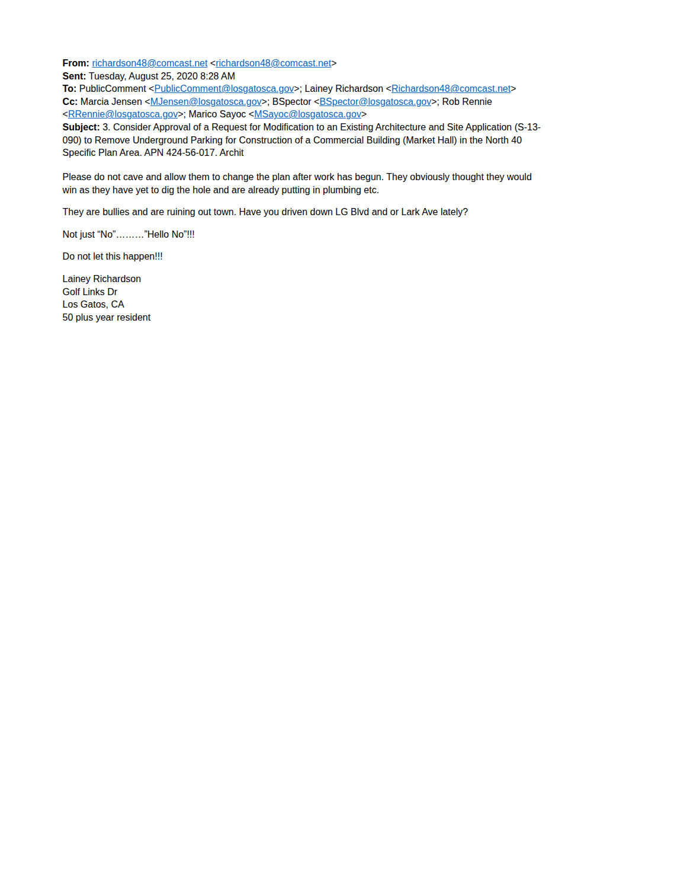From: richardson48@comcast.net <richardson48@comcast.net>
Sent: Tuesday, August 25, 2020 8:28 AM
To: PublicComment <PublicComment@losgatosca.gov>; Lainey Richardson <Richardson48@comcast.net>
Cc: Marcia Jensen <MJensen@losgatosca.gov>; BSpector <BSpector@losgatosca.gov>; Rob Rennie <RRennie@losgatosca.gov>; Marico Sayoc <MSayoc@losgatosca.gov>
Subject: 3. Consider Approval of a Request for Modification to an Existing Architecture and Site Application (S-13-090) to Remove Underground Parking for Construction of a Commercial Building (Market Hall) in the North 40 Specific Plan Area. APN 424-56-017. Archit
Please do not cave and allow them to change the plan after work has begun. They obviously thought they would win as they have yet to dig the hole and are already putting in plumbing etc.
They are bullies and are ruining out town. Have you driven down LG Blvd and or Lark Ave lately?
Not just “No”………”Hello No”!!!
Do not let this happen!!!
Lainey Richardson
Golf Links Dr
Los Gatos, CA
50 plus year resident